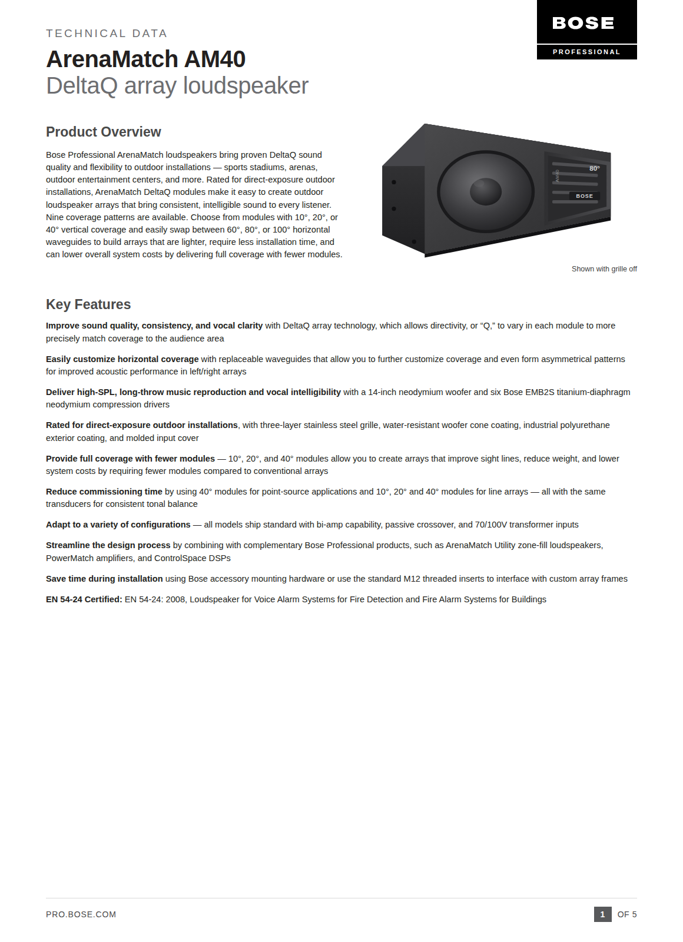PROFESSIONAL
Technical Data
ArenaMatch AM40DeltaQ array loudspeaker
Product Overview
Bose Professional ArenaMatch loudspeakers bring proven DeltaQ sound quality and flexibility to outdoor installations — sports stadiums, arenas, outdoor entertainment centers, and more. Rated for direct-exposure outdoor installations, ArenaMatch DeltaQ modules make it easy to create outdoor loudspeaker arrays that bring consistent, intelligible sound to every listener. Nine coverage patterns are available. Choose from modules with 10°, 20°, or 40° vertical coverage and easily swap between 60°, 80°, or 100° horizontal waveguides to build arrays that are lighter, require less installation time, and can lower overall system costs by delivering full coverage with fewer modules.
80° AM40 BOSE
Shown with grille off
Key Features
Improve sound quality, consistency, and vocal clarity with DeltaQ array technology, which allows directivity, or “Q,” to vary in each module to more precisely match coverage to the audience area
Easily customize horizontal coverage with replaceable waveguides that allow you to further customize coverage and even form asymmetrical patterns for improved acoustic performance in left/right arrays
Deliver high-SPL, long-throw music reproduction and vocal intelligibility with a 14-inch neodymium woofer and six Bose EMB2S titanium-diaphragm neodymium compression drivers
Rated for direct-exposure outdoor installations, with three-layer stainless steel grille, water-resistant woofer cone coating, industrial polyurethane exterior coating, and molded input cover
Provide full coverage with fewer modules — 10°, 20°, and 40° modules allow you to create arrays that improve sight lines, reduce weight, and lower system costs by requiring fewer modules compared to conventional arrays
Reduce commissioning time by using 40° modules for point-source applications and 10°, 20° and 40° modules for line arrays — all with the same transducers for consistent tonal balance
Adapt to a variety of configurations — all models ship standard with bi-amp capability, passive crossover, and 70/100V transformer inputs
Streamline the design process by combining with complementary Bose Professional products, such as ArenaMatch Utility zone-fill loudspeakers, PowerMatch amplifiers, and ControlSpace DSPs
Save time during installation using Bose accessory mounting hardware or use the standard M12 threaded inserts to interface with custom array frames
EN 54-24 Certified: EN 54-24: 2008, Loudspeaker for Voice Alarm Systems for Fire Detection and Fire Alarm Systems for Buildings
PRO.BOSE.COM
1 OF 5